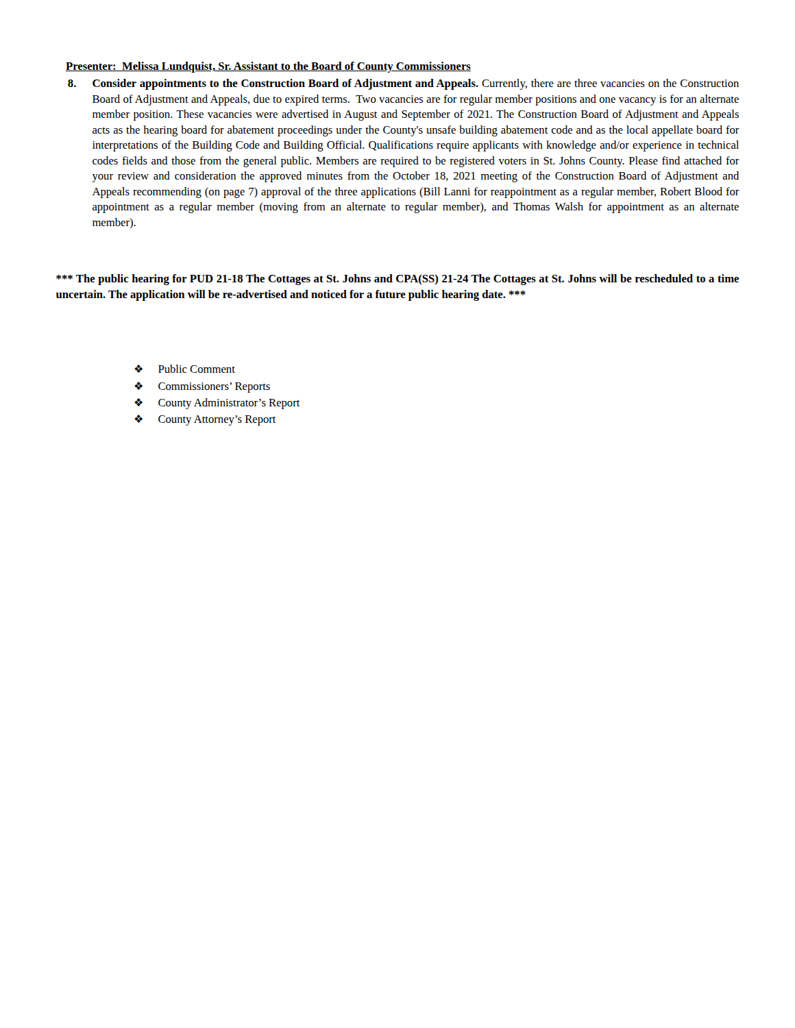Presenter: Melissa Lundquist, Sr. Assistant to the Board of County Commissioners
8.
Consider appointments to the Construction Board of Adjustment and Appeals. Currently, there are three vacancies on the Construction Board of Adjustment and Appeals, due to expired terms. Two vacancies are for regular member positions and one vacancy is for an alternate member position. These vacancies were advertised in August and September of 2021. The Construction Board of Adjustment and Appeals acts as the hearing board for abatement proceedings under the County's unsafe building abatement code and as the local appellate board for interpretations of the Building Code and Building Official. Qualifications require applicants with knowledge and/or experience in technical codes fields and those from the general public. Members are required to be registered voters in St. Johns County. Please find attached for your review and consideration the approved minutes from the October 18, 2021 meeting of the Construction Board of Adjustment and Appeals recommending (on page 7) approval of the three applications (Bill Lanni for reappointment as a regular member, Robert Blood for appointment as a regular member (moving from an alternate to regular member), and Thomas Walsh for appointment as an alternate member).
*** The public hearing for PUD 21-18 The Cottages at St. Johns and CPA(SS) 21-24 The Cottages at St. Johns will be rescheduled to a time uncertain. The application will be re-advertised and noticed for a future public hearing date. ***
Public Comment
Commissioners’ Reports
County Administrator’s Report
County Attorney’s Report